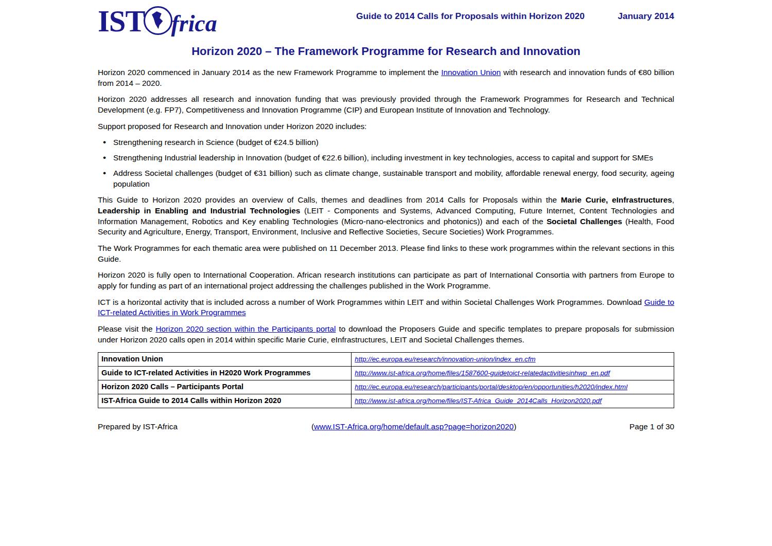IST frica
Guide to 2014 Calls for Proposals within Horizon 2020 January 2014
Horizon 2020 – The Framework Programme for Research and Innovation
Horizon 2020 commenced in January 2014 as the new Framework Programme to implement the Innovation Union with research and innovation funds of €80 billion from 2014 – 2020.
Horizon 2020 addresses all research and innovation funding that was previously provided through the Framework Programmes for Research and Technical Development (e.g. FP7), Competitiveness and Innovation Programme (CIP) and European Institute of Innovation and Technology.
Support proposed for Research and Innovation under Horizon 2020 includes:
Strengthening research in Science (budget of €24.5 billion)
Strengthening Industrial leadership in Innovation (budget of €22.6 billion), including investment in key technologies, access to capital and support for SMEs
Address Societal challenges (budget of €31 billion) such as climate change, sustainable transport and mobility, affordable renewal energy, food security, ageing population
This Guide to Horizon 2020 provides an overview of Calls, themes and deadlines from 2014 Calls for Proposals within the Marie Curie, eInfrastructures, Leadership in Enabling and Industrial Technologies (LEIT - Components and Systems, Advanced Computing, Future Internet, Content Technologies and Information Management, Robotics and Key enabling Technologies (Micro-nano-electronics and photonics)) and each of the Societal Challenges (Health, Food Security and Agriculture, Energy, Transport, Environment, Inclusive and Reflective Societies, Secure Societies) Work Programmes.
The Work Programmes for each thematic area were published on 11 December 2013. Please find links to these work programmes within the relevant sections in this Guide.
Horizon 2020 is fully open to International Cooperation. African research institutions can participate as part of International Consortia with partners from Europe to apply for funding as part of an international project addressing the challenges published in the Work Programme.
ICT is a horizontal activity that is included across a number of Work Programmes within LEIT and within Societal Challenges Work Programmes. Download Guide to ICT-related Activities in Work Programmes
Please visit the Horizon 2020 section within the Participants portal to download the Proposers Guide and specific templates to prepare proposals for submission under Horizon 2020 calls open in 2014 within specific Marie Curie, eInfrastructures, LEIT and Societal Challenges themes.
| Innovation Union | http://ec.europa.eu/research/innovation-union/index_en.cfm |
| Guide to ICT-related Activities in H2020 Work Programmes | http://www.ist-africa.org/home/files/1587600-guidetoict-relatedactivitiesinhwp_en.pdf |
| Horizon 2020 Calls – Participants Portal | http://ec.europa.eu/research/participants/portal/desktop/en/opportunities/h2020/index.html |
| IST-Africa Guide to 2014 Calls within Horizon 2020 | http://www.ist-africa.org/home/files/IST-Africa_Guide_2014Calls_Horizon2020.pdf |
Prepared by IST-Africa
(www.IST-Africa.org/home/default.asp?page=horizon2020)
Page 1 of 30